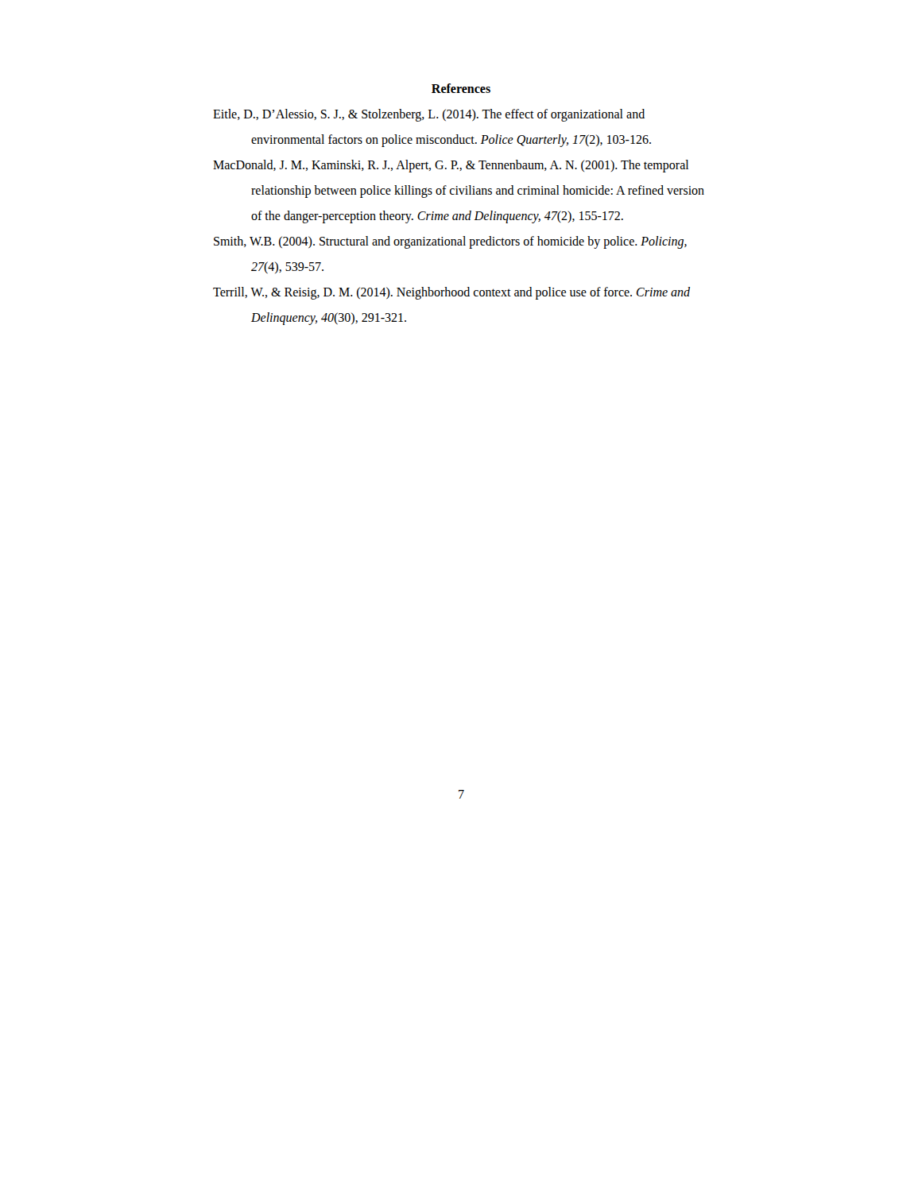References
Eitle, D., D’Alessio, S. J., & Stolzenberg, L. (2014). The effect of organizational and environmental factors on police misconduct. Police Quarterly, 17(2), 103-126.
MacDonald, J. M., Kaminski, R. J., Alpert, G. P., & Tennenbaum, A. N. (2001). The temporal relationship between police killings of civilians and criminal homicide: A refined version of the danger-perception theory. Crime and Delinquency, 47(2), 155-172.
Smith, W.B. (2004). Structural and organizational predictors of homicide by police. Policing, 27(4), 539-57.
Terrill, W., & Reisig, D. M. (2014). Neighborhood context and police use of force. Crime and Delinquency, 40(30), 291-321.
7